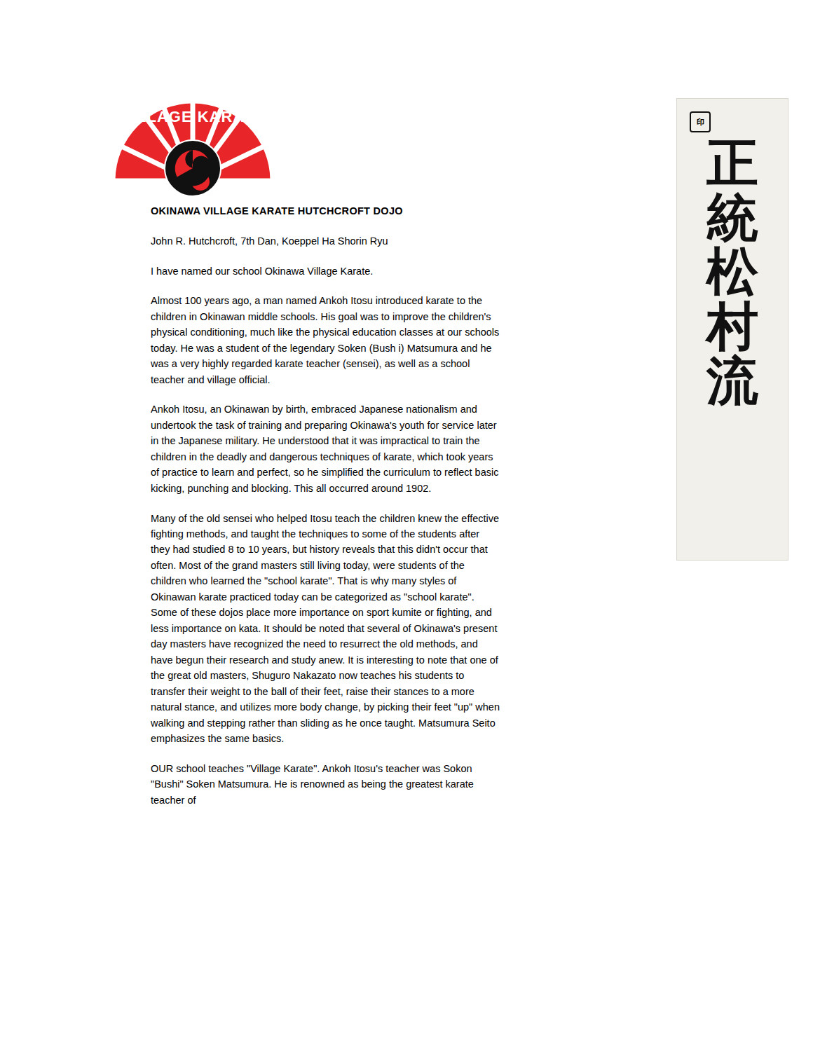VILLAGE KARATE
印
正
統
松
村
流
OKINAWA VILLAGE KARATE HUTCHCROFT DOJO
John R. Hutchcroft, 7th Dan, Koeppel Ha Shorin Ryu
I have named our school Okinawa Village Karate.
Almost 100 years ago, a man named Ankoh Itosu introduced karate to the children in Okinawan middle schools. His goal was to improve the children's physical conditioning, much like the physical education classes at our schools today. He was a student of the legendary Soken (Bush i) Matsumura and he was a very highly regarded karate teacher (sensei), as well as a school teacher and village official.
Ankoh Itosu, an Okinawan by birth, embraced Japanese nationalism and undertook the task of training and preparing Okinawa's youth for service later in the Japanese military. He understood that it was impractical to train the children in the deadly and dangerous techniques of karate, which took years of practice to learn and perfect, so he simplified the curriculum to reflect basic kicking, punching and blocking. This all occurred around 1902.
Many of the old sensei who helped Itosu teach the children knew the effective fighting methods, and taught the techniques to some of the students after they had studied 8 to 10 years, but history reveals that this didn't occur that often. Most of the grand masters still living today, were students of the children who learned the "school karate". That is why many styles of Okinawan karate practiced today can be categorized as "school karate". Some of these dojos place more importance on sport kumite or fighting, and less importance on kata. It should be noted that several of Okinawa's present day masters have recognized the need to resurrect the old methods, and have begun their research and study anew. It is interesting to note that one of the great old masters, Shuguro Nakazato now teaches his students to transfer their weight to the ball of their feet, raise their stances to a more natural stance, and utilizes more body change, by picking their feet "up" when walking and stepping rather than sliding as he once taught. Matsumura Seito emphasizes the same basics.
OUR school teaches "Village Karate". Ankoh Itosu's teacher was Sokon "Bushi" Soken Matsumura. He is renowned as being the greatest karate teacher of